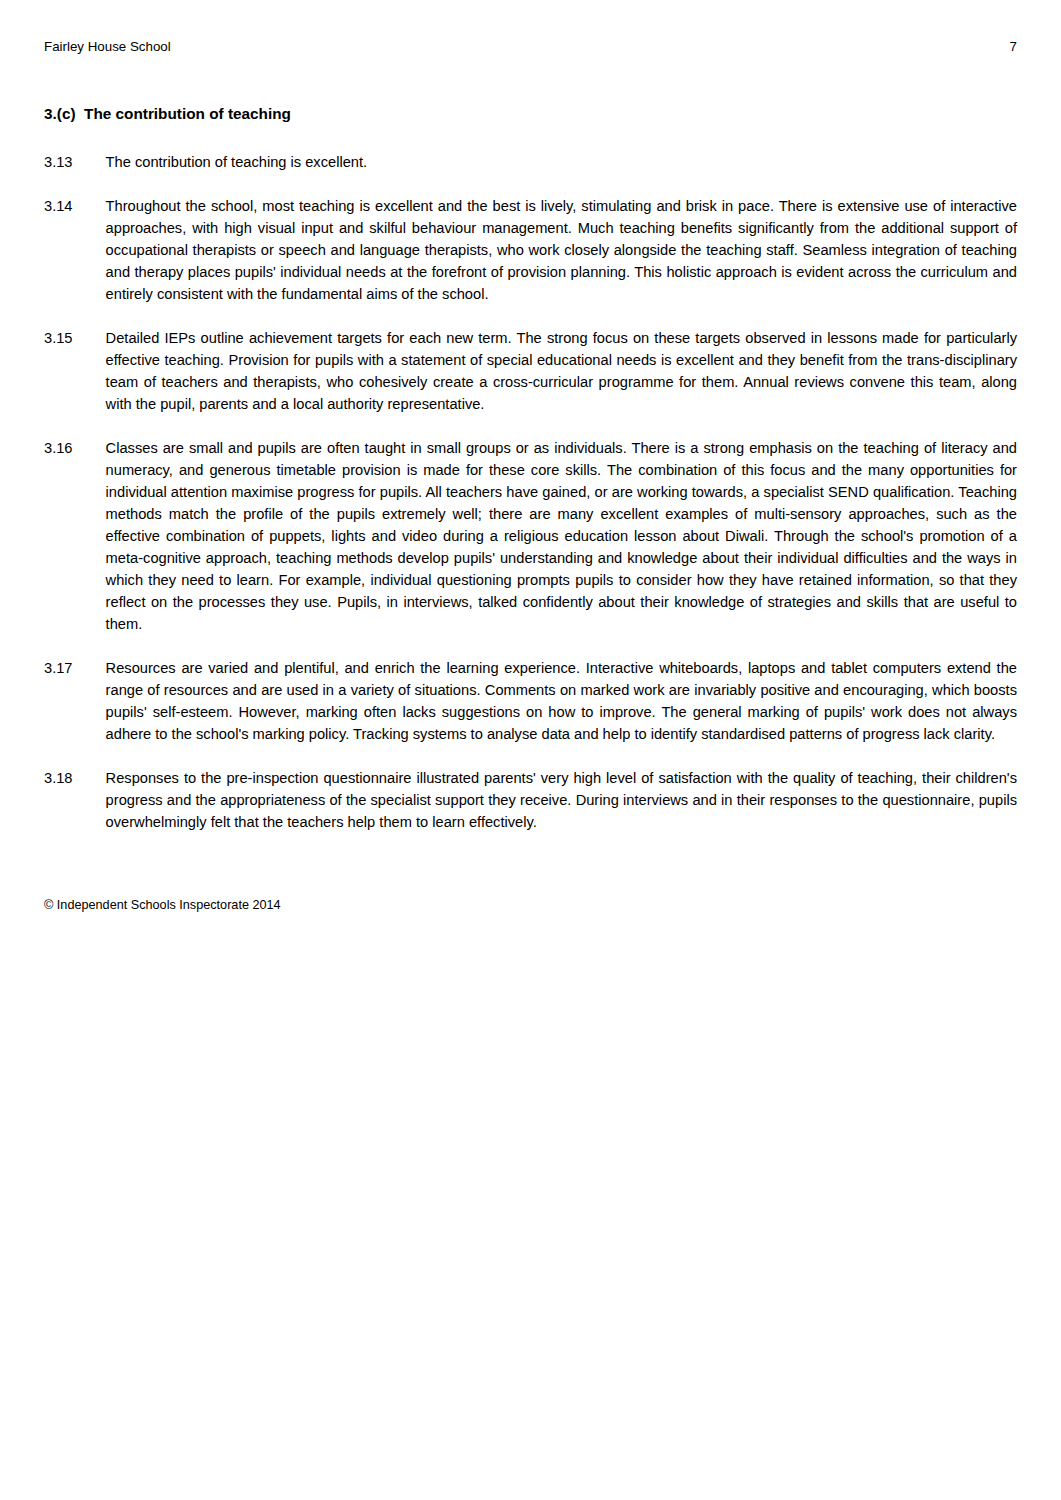Fairley House School 7
3.(c) The contribution of teaching
3.13 The contribution of teaching is excellent.
3.14 Throughout the school, most teaching is excellent and the best is lively, stimulating and brisk in pace. There is extensive use of interactive approaches, with high visual input and skilful behaviour management. Much teaching benefits significantly from the additional support of occupational therapists or speech and language therapists, who work closely alongside the teaching staff. Seamless integration of teaching and therapy places pupils' individual needs at the forefront of provision planning. This holistic approach is evident across the curriculum and entirely consistent with the fundamental aims of the school.
3.15 Detailed IEPs outline achievement targets for each new term. The strong focus on these targets observed in lessons made for particularly effective teaching. Provision for pupils with a statement of special educational needs is excellent and they benefit from the trans-disciplinary team of teachers and therapists, who cohesively create a cross-curricular programme for them. Annual reviews convene this team, along with the pupil, parents and a local authority representative.
3.16 Classes are small and pupils are often taught in small groups or as individuals. There is a strong emphasis on the teaching of literacy and numeracy, and generous timetable provision is made for these core skills. The combination of this focus and the many opportunities for individual attention maximise progress for pupils. All teachers have gained, or are working towards, a specialist SEND qualification. Teaching methods match the profile of the pupils extremely well; there are many excellent examples of multi-sensory approaches, such as the effective combination of puppets, lights and video during a religious education lesson about Diwali. Through the school's promotion of a meta-cognitive approach, teaching methods develop pupils' understanding and knowledge about their individual difficulties and the ways in which they need to learn. For example, individual questioning prompts pupils to consider how they have retained information, so that they reflect on the processes they use. Pupils, in interviews, talked confidently about their knowledge of strategies and skills that are useful to them.
3.17 Resources are varied and plentiful, and enrich the learning experience. Interactive whiteboards, laptops and tablet computers extend the range of resources and are used in a variety of situations. Comments on marked work are invariably positive and encouraging, which boosts pupils' self-esteem. However, marking often lacks suggestions on how to improve. The general marking of pupils' work does not always adhere to the school's marking policy. Tracking systems to analyse data and help to identify standardised patterns of progress lack clarity.
3.18 Responses to the pre-inspection questionnaire illustrated parents' very high level of satisfaction with the quality of teaching, their children's progress and the appropriateness of the specialist support they receive. During interviews and in their responses to the questionnaire, pupils overwhelmingly felt that the teachers help them to learn effectively.
© Independent Schools Inspectorate 2014